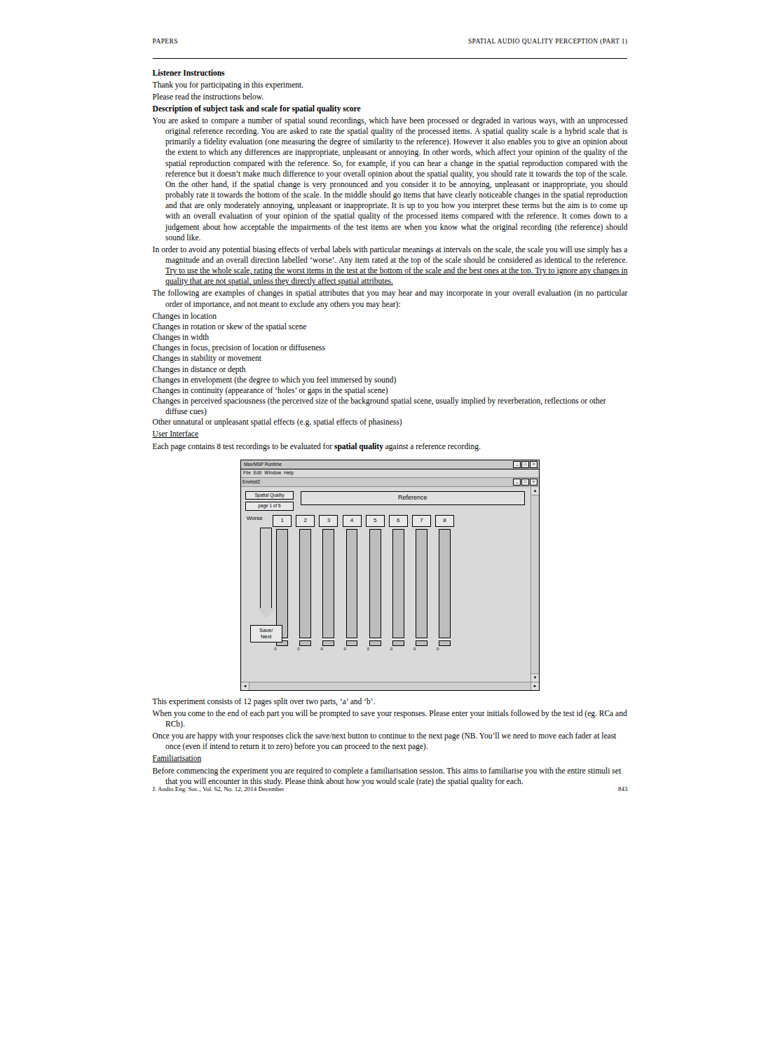Papers Spatial Audio Quality Perception (Part 1)
Listener Instructions
Thank you for participating in this experiment.
Please read the instructions below.
Description of subject task and scale for spatial quality score
You are asked to compare a number of spatial sound recordings, which have been processed or degraded in various ways, with an unprocessed original reference recording. You are asked to rate the spatial quality of the processed items. A spatial quality scale is a hybrid scale that is primarily a fidelity evaluation (one measuring the degree of similarity to the reference). However it also enables you to give an opinion about the extent to which any differences are inappropriate, unpleasant or annoying. In other words, which affect your opinion of the quality of the spatial reproduction compared with the reference. So, for example, if you can hear a change in the spatial reproduction compared with the reference but it doesn’t make much difference to your overall opinion about the spatial quality, you should rate it towards the top of the scale. On the other hand, if the spatial change is very pronounced and you consider it to be annoying, unpleasant or inappropriate, you should probably rate it towards the bottom of the scale. In the middle should go items that have clearly noticeable changes in the spatial reproduction and that are only moderately annoying, unpleasant or inappropriate. It is up to you how you interpret these terms but the aim is to come up with an overall evaluation of your opinion of the spatial quality of the processed items compared with the reference. It comes down to a judgement about how acceptable the impairments of the test items are when you know what the original recording (the reference) should sound like.
In order to avoid any potential biasing effects of verbal labels with particular meanings at intervals on the scale, the scale you will use simply has a magnitude and an overall direction labelled ‘worse’. Any item rated at the top of the scale should be considered as identical to the reference. Try to use the whole scale, rating the worst items in the test at the bottom of the scale and the best ones at the top. Try to ignore any changes in quality that are not spatial, unless they directly affect spatial attributes.
The following are examples of changes in spatial attributes that you may hear and may incorporate in your overall evaluation (in no particular order of importance, and not meant to exclude any others you may hear):
Changes in location
Changes in rotation or skew of the spatial scene
Changes in width
Changes in focus, precision of location or diffuseness
Changes in stability or movement
Changes in distance or depth
Changes in envelopment (the degree to which you feel immersed by sound)
Changes in continuity (appearance of ‘holes’ or gaps in the spatial scene)
Changes in perceived spaciousness (the perceived size of the background spatial scene, usually implied by reverberation, reflections or other diffuse cues)
Other unnatural or unpleasant spatial effects (e.g. spatial effects of phasiness)
User Interface
Each page contains 8 test recordings to be evaluated for spatial quality against a reference recording.
Max/MSP Runtime _□×
File Edit Window Help
Envtest2 _□×
▲
▼
Spatial Quality
page 1 of 6
Reference
1
0
2
0
3
0
4
0
5
0
6
0
7
0
8
0
Worse
Save/
Next
◄
►
This experiment consists of 12 pages split over two parts, ‘a’ and ‘b’.
When you come to the end of each part you will be prompted to save your responses. Please enter your initials followed by the test id (eg. RCa and RCb).
Once you are happy with your responses click the save/next button to continue to the next page (NB. You’ll we need to move each fader at least once (even if intend to return it to zero) before you can proceed to the next page).
Familiarisation
Before commencing the experiment you are required to complete a familiarisation session. This aims to familiarise you with the entire stimuli set that you will encounter in this study. Please think about how you would scale (rate) the spatial quality for each.
J. Audio Eng. Soc., Vol. 62, No. 12, 2014 December 843